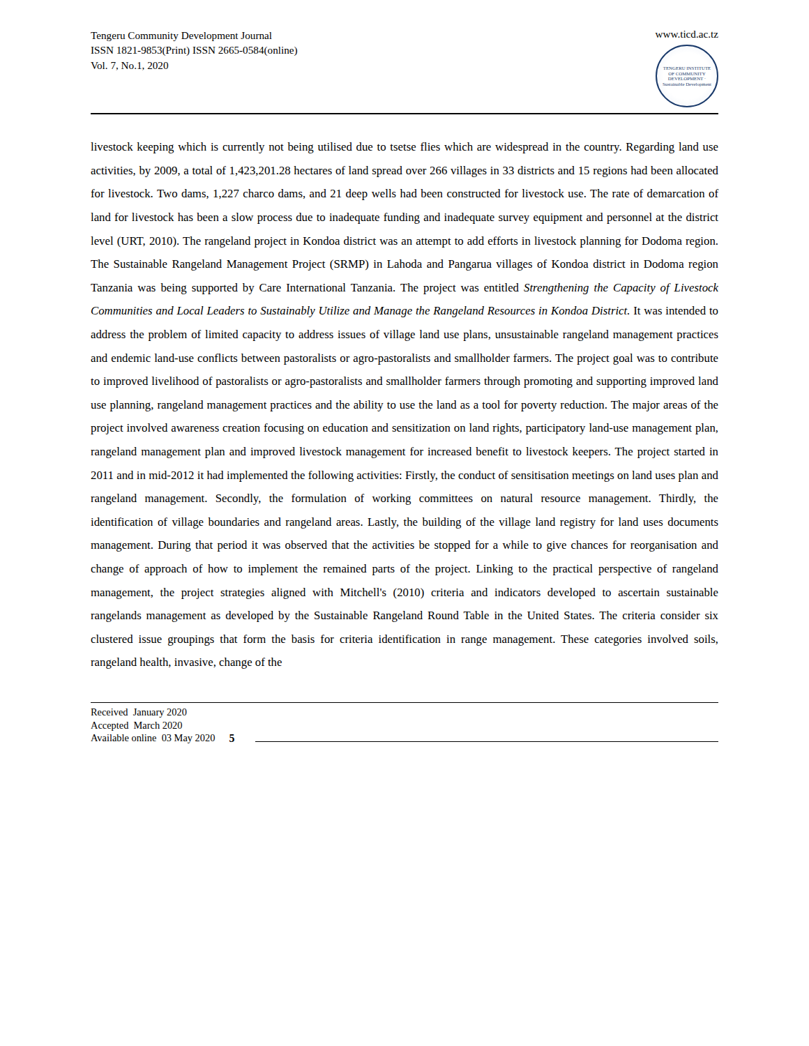Tengeru Community Development Journal
ISSN 1821-9853(Print) ISSN 2665-0584(online)
Vol. 7, No.1, 2020
www.ticd.ac.tz
TENGERU INSTITUTE OF COMMUNITY DEVELOPMENT · Sustainable Development
livestock keeping which is currently not being utilised due to tsetse flies which are widespread in the country. Regarding land use activities, by 2009, a total of 1,423,201.28 hectares of land spread over 266 villages in 33 districts and 15 regions had been allocated for livestock. Two dams, 1,227 charco dams, and 21 deep wells had been constructed for livestock use. The rate of demarcation of land for livestock has been a slow process due to inadequate funding and inadequate survey equipment and personnel at the district level (URT, 2010). The rangeland project in Kondoa district was an attempt to add efforts in livestock planning for Dodoma region. The Sustainable Rangeland Management Project (SRMP) in Lahoda and Pangarua villages of Kondoa district in Dodoma region Tanzania was being supported by Care International Tanzania. The project was entitled Strengthening the Capacity of Livestock Communities and Local Leaders to Sustainably Utilize and Manage the Rangeland Resources in Kondoa District. It was intended to address the problem of limited capacity to address issues of village land use plans, unsustainable rangeland management practices and endemic land-use conflicts between pastoralists or agro-pastoralists and smallholder farmers. The project goal was to contribute to improved livelihood of pastoralists or agro-pastoralists and smallholder farmers through promoting and supporting improved land use planning, rangeland management practices and the ability to use the land as a tool for poverty reduction. The major areas of the project involved awareness creation focusing on education and sensitization on land rights, participatory land-use management plan, rangeland management plan and improved livestock management for increased benefit to livestock keepers. The project started in 2011 and in mid-2012 it had implemented the following activities: Firstly, the conduct of sensitisation meetings on land uses plan and rangeland management. Secondly, the formulation of working committees on natural resource management. Thirdly, the identification of village boundaries and rangeland areas. Lastly, the building of the village land registry for land uses documents management. During that period it was observed that the activities be stopped for a while to give chances for reorganisation and change of approach of how to implement the remained parts of the project. Linking to the practical perspective of rangeland management, the project strategies aligned with Mitchell's (2010) criteria and indicators developed to ascertain sustainable rangelands management as developed by the Sustainable Rangeland Round Table in the United States. The criteria consider six clustered issue groupings that form the basis for criteria identification in range management. These categories involved soils, rangeland health, invasive, change of the
Received January 2020
Accepted March 2020
Available online 03 May 2020
5